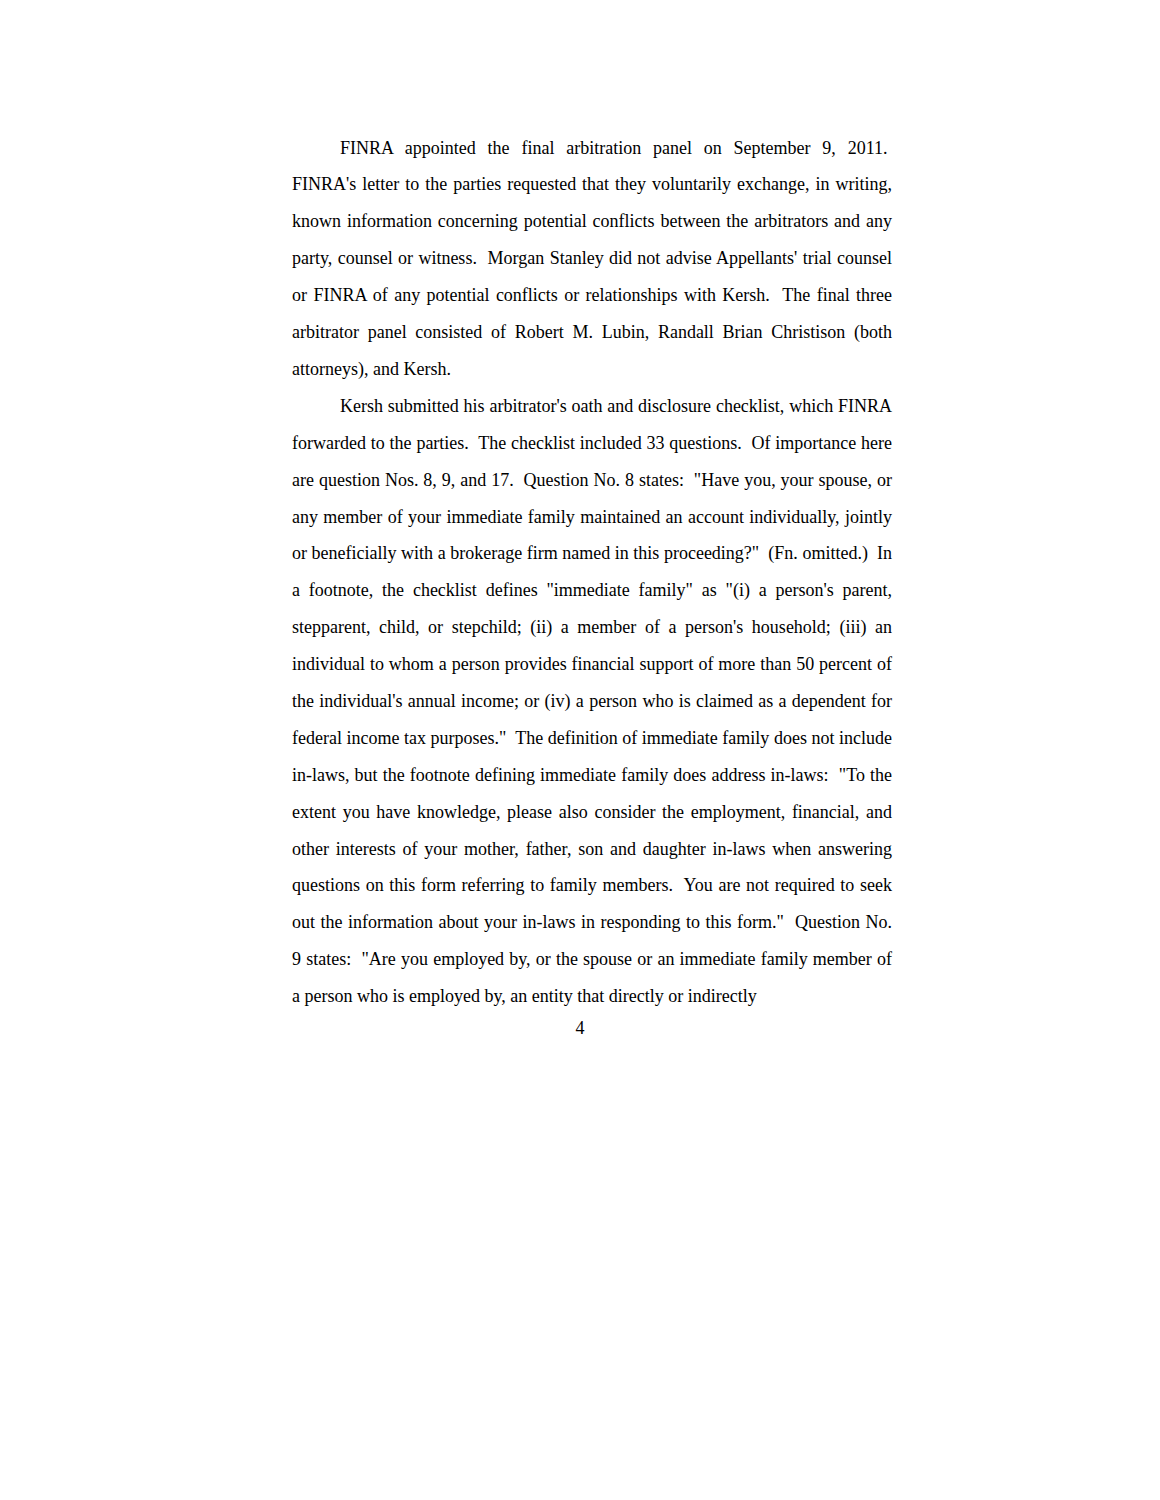FINRA appointed the final arbitration panel on September 9, 2011. FINRA's letter to the parties requested that they voluntarily exchange, in writing, known information concerning potential conflicts between the arbitrators and any party, counsel or witness. Morgan Stanley did not advise Appellants' trial counsel or FINRA of any potential conflicts or relationships with Kersh. The final three arbitrator panel consisted of Robert M. Lubin, Randall Brian Christison (both attorneys), and Kersh.
Kersh submitted his arbitrator's oath and disclosure checklist, which FINRA forwarded to the parties. The checklist included 33 questions. Of importance here are question Nos. 8, 9, and 17. Question No. 8 states: "Have you, your spouse, or any member of your immediate family maintained an account individually, jointly or beneficially with a brokerage firm named in this proceeding?" (Fn. omitted.) In a footnote, the checklist defines "immediate family" as "(i) a person's parent, stepparent, child, or stepchild; (ii) a member of a person's household; (iii) an individual to whom a person provides financial support of more than 50 percent of the individual's annual income; or (iv) a person who is claimed as a dependent for federal income tax purposes." The definition of immediate family does not include in-laws, but the footnote defining immediate family does address in-laws: "To the extent you have knowledge, please also consider the employment, financial, and other interests of your mother, father, son and daughter in-laws when answering questions on this form referring to family members. You are not required to seek out the information about your in-laws in responding to this form." Question No. 9 states: "Are you employed by, or the spouse or an immediate family member of a person who is employed by, an entity that directly or indirectly
4